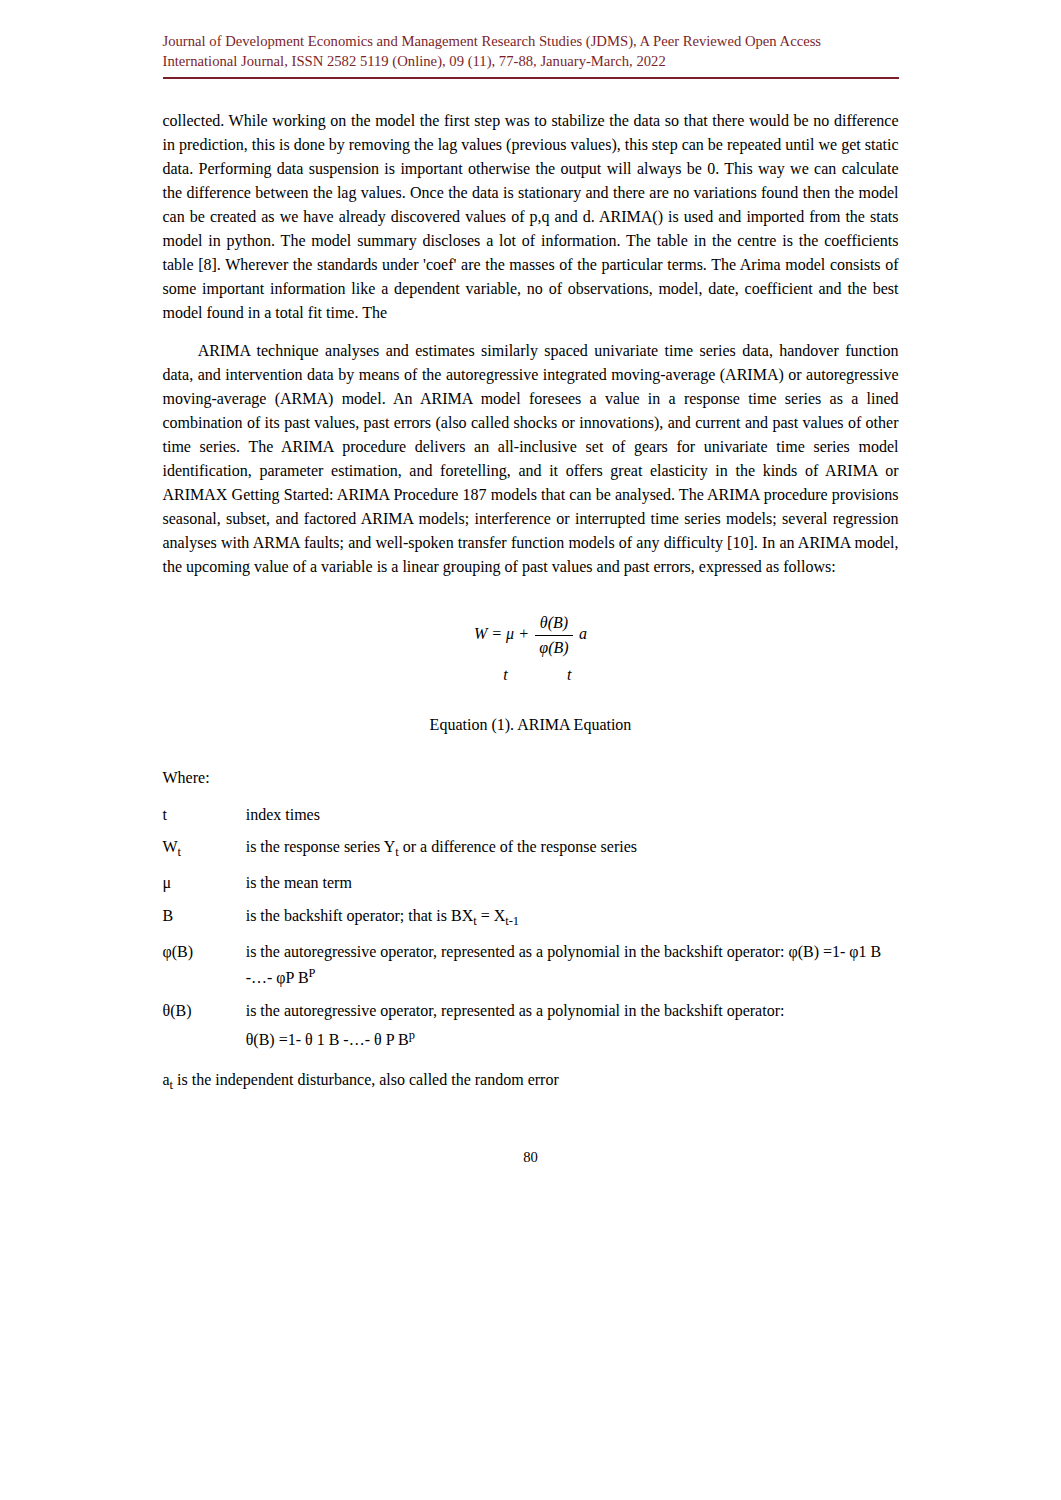Journal of Development Economics and Management Research Studies (JDMS), A Peer Reviewed Open Access International Journal, ISSN 2582 5119 (Online), 09 (11), 77-88, January-March, 2022
collected. While working on the model the first step was to stabilize the data so that there would be no difference in prediction, this is done by removing the lag values (previous values), this step can be repeated until we get static data. Performing data suspension is important otherwise the output will always be 0. This way we can calculate the difference between the lag values. Once the data is stationary and there are no variations found then the model can be created as we have already discovered values of p,q and d. ARIMA() is used and imported from the stats model in python. The model summary discloses a lot of information. The table in the centre is the coefficients table [8]. Wherever the standards under 'coef' are the masses of the particular terms. The Arima model consists of some important information like a dependent variable, no of observations, model, date, coefficient and the best model found in a total fit time. The
ARIMA technique analyses and estimates similarly spaced univariate time series data, handover function data, and intervention data by means of the autoregressive integrated moving-average (ARIMA) or autoregressive moving-average (ARMA) model. An ARIMA model foresees a value in a response time series as a lined combination of its past values, past errors (also called shocks or innovations), and current and past values of other time series. The ARIMA procedure delivers an all-inclusive set of gears for univariate time series model identification, parameter estimation, and foretelling, and it offers great elasticity in the kinds of ARIMA or ARIMAX Getting Started: ARIMA Procedure 187 models that can be analysed. The ARIMA procedure provisions seasonal, subset, and factored ARIMA models; interference or interrupted time series models; several regression analyses with ARMA faults; and well-spoken transfer function models of any difficulty [10]. In an ARIMA model, the upcoming value of a variable is a linear grouping of past values and past errors, expressed as follows:
W = μ + θ(B) φ(B) a
t t
Equation (1). ARIMA Equation
Where:
t
index times
Wt
is the response series Yt or a difference of the response series
μ
is the mean term
B
is the backshift operator; that is BXt = Xt-1
φ(B)
is the autoregressive operator, represented as a polynomial in the backshift operator: φ(B) =1- φ1 B -…- φP BP
θ(B)
is the autoregressive operator, represented as a polynomial in the backshift operator:
θ(B) =1- θ 1 B -…- θ P Bp
at is the independent disturbance, also called the random error
80